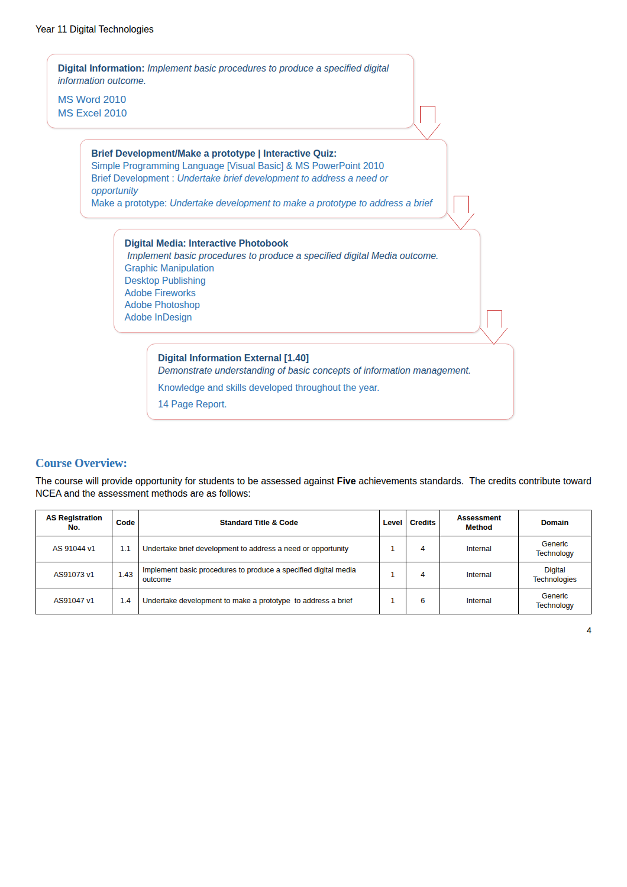Year 11 Digital Technologies
Digital Information: Implement basic procedures to produce a specified digital information outcome.
MS Word 2010
MS Excel 2010
Brief Development/Make a prototype | Interactive Quiz:
Simple Programming Language [Visual Basic] & MS PowerPoint 2010
Brief Development : Undertake brief development to address a need or opportunity
Make a prototype: Undertake development to make a prototype to address a brief
Digital Media: Interactive Photobook
Implement basic procedures to produce a specified digital Media outcome.
Graphic Manipulation
Desktop Publishing
Adobe Fireworks
Adobe Photoshop
Adobe InDesign
Digital Information External [1.40]
Demonstrate understanding of basic concepts of information management.
Knowledge and skills developed throughout the year.
14 Page Report.
Course Overview:
The course will provide opportunity for students to be assessed against Five achievements standards. The credits contribute toward NCEA and the assessment methods are as follows:
| AS Registration No. | Code | Standard Title & Code | Level | Credits | Assessment Method | Domain |
| --- | --- | --- | --- | --- | --- | --- |
| AS 91044 v1 | 1.1 | Undertake brief development to address a need or opportunity | 1 | 4 | Internal | Generic Technology |
| AS91073 v1 | 1.43 | Implement basic procedures to produce a specified digital media outcome | 1 | 4 | Internal | Digital Technologies |
| AS91047 v1 | 1.4 | Undertake development to make a prototype to address a brief | 1 | 6 | Internal | Generic Technology |
4